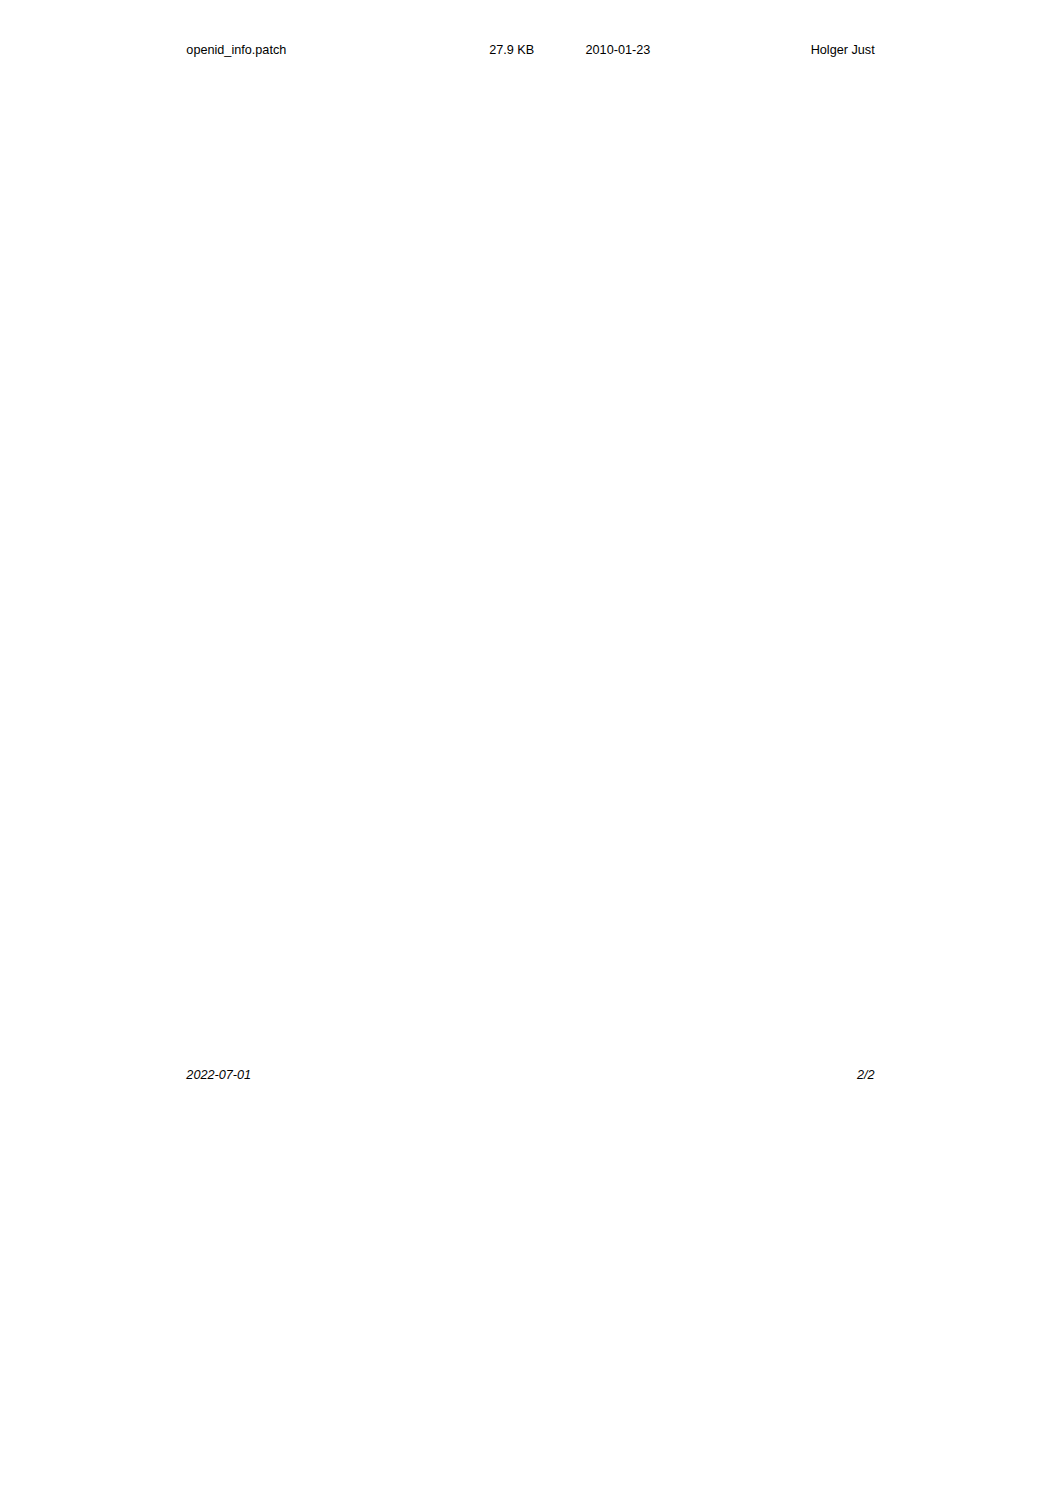openid_info.patch
27.9 KB
2010-01-23
Holger Just
2022-07-01
2/2